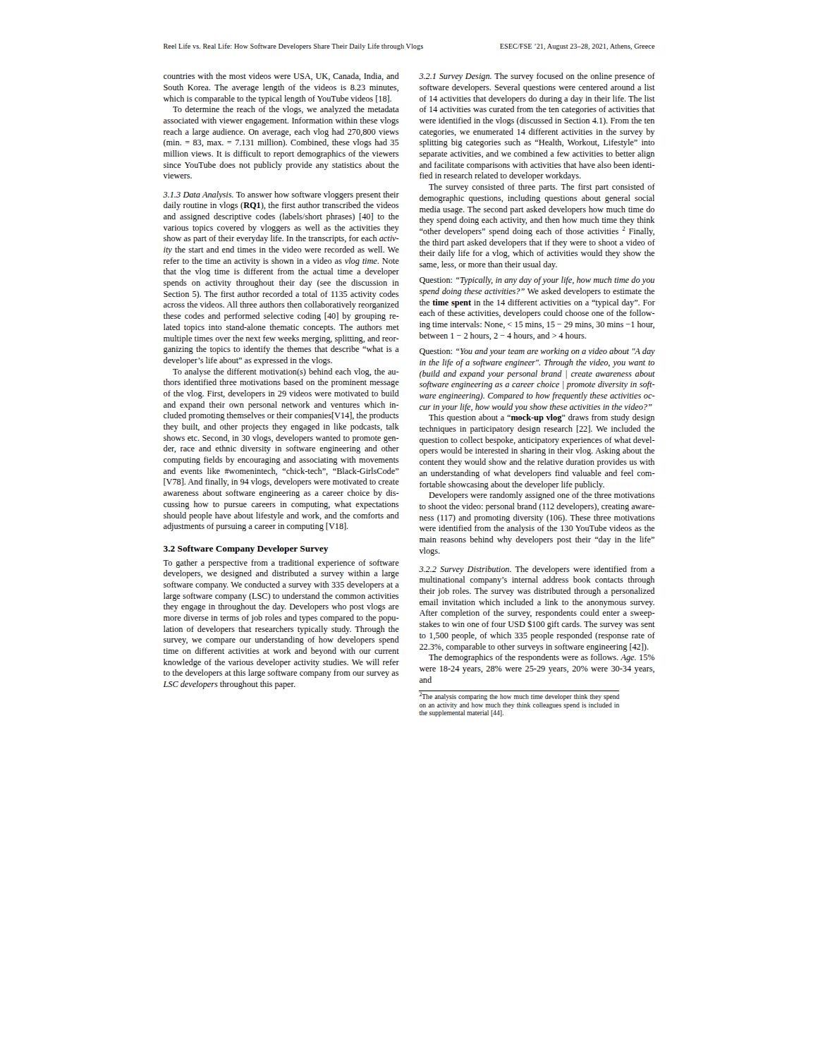Reel Life vs. Real Life: How Software Developers Share Their Daily Life through Vlogs
ESEC/FSE ’21, August 23–28, 2021, Athens, Greece
countries with the most videos were USA, UK, Canada, India, and South Korea. The average length of the videos is 8.23 minutes, which is comparable to the typical length of YouTube videos [18].
To determine the reach of the vlogs, we analyzed the metadata associated with viewer engagement. Information within these vlogs reach a large audience. On average, each vlog had 270,800 views (min. = 83, max. = 7.131 million). Combined, these vlogs had 35 million views. It is difficult to report demographics of the viewers since YouTube does not publicly provide any statistics about the viewers.
3.1.3 Data Analysis. To answer how software vloggers present their daily routine in vlogs (RQ1), the first author transcribed the videos and assigned descriptive codes (labels/short phrases) [40] to the various topics covered by vloggers as well as the activities they show as part of their everyday life. In the transcripts, for each activity the start and end times in the video were recorded as well. We refer to the time an activity is shown in a video as vlog time. Note that the vlog time is different from the actual time a developer spends on activity throughout their day (see the discussion in Section 5). The first author recorded a total of 1135 activity codes across the videos. All three authors then collaboratively reorganized these codes and performed selective coding [40] by grouping related topics into stand-alone thematic concepts. The authors met multiple times over the next few weeks merging, splitting, and reorganizing the topics to identify the themes that describe “what is a developer’s life about” as expressed in the vlogs.
To analyse the different motivation(s) behind each vlog, the authors identified three motivations based on the prominent message of the vlog. First, developers in 29 videos were motivated to build and expand their own personal network and ventures which included promoting themselves or their companies[V14], the products they built, and other projects they engaged in like podcasts, talk shows etc. Second, in 30 vlogs, developers wanted to promote gender, race and ethnic diversity in software engineering and other computing fields by encouraging and associating with movements and events like #womenintech, “chick-tech”, “Black-GirlsCode” [V78]. And finally, in 94 vlogs, developers were motivated to create awareness about software engineering as a career choice by discussing how to pursue careers in computing, what expectations should people have about lifestyle and work, and the comforts and adjustments of pursuing a career in computing [V18].
3.2 Software Company Developer Survey
To gather a perspective from a traditional experience of software developers, we designed and distributed a survey within a large software company. We conducted a survey with 335 developers at a large software company (LSC) to understand the common activities they engage in throughout the day. Developers who post vlogs are more diverse in terms of job roles and types compared to the population of developers that researchers typically study. Through the survey, we compare our understanding of how developers spend time on different activities at work and beyond with our current knowledge of the various developer activity studies. We will refer to the developers at this large software company from our survey as LSC developers throughout this paper.
3.2.1 Survey Design. The survey focused on the online presence of software developers. Several questions were centered around a list of 14 activities that developers do during a day in their life. The list of 14 activities was curated from the ten categories of activities that were identified in the vlogs (discussed in Section 4.1). From the ten categories, we enumerated 14 different activities in the survey by splitting big categories such as “Health, Workout, Lifestyle” into separate activities, and we combined a few activities to better align and facilitate comparisons with activities that have also been identified in research related to developer workdays.
The survey consisted of three parts. The first part consisted of demographic questions, including questions about general social media usage. The second part asked developers how much time do they spend doing each activity, and then how much time they think “other developers” spend doing each of those activities 2 Finally, the third part asked developers that if they were to shoot a video of their daily life for a vlog, which of activities would they show the same, less, or more than their usual day.
Question: “Typically, in any day of your life, how much time do you spend doing these activities?” We asked developers to estimate the the time spent in the 14 different activities on a “typical day”. For each of these activities, developers could choose one of the following time intervals: None, < 15 mins, 15 − 29 mins, 30 mins −1 hour, between 1 − 2 hours, 2 − 4 hours, and > 4 hours.
Question: “You and your team are working on a video about "A day in the life of a software engineer". Through the video, you want to (build and expand your personal brand | create awareness about software engineering as a career choice | promote diversity in software engineering). Compared to how frequently these activities occur in your life, how would you show these activities in the video?”
This question about a “mock-up vlog” draws from study design techniques in participatory design research [22]. We included the question to collect bespoke, anticipatory experiences of what developers would be interested in sharing in their vlog. Asking about the content they would show and the relative duration provides us with an understanding of what developers find valuable and feel comfortable showcasing about the developer life publicly.
Developers were randomly assigned one of the three motivations to shoot the video: personal brand (112 developers), creating awareness (117) and promoting diversity (106). These three motivations were identified from the analysis of the 130 YouTube videos as the main reasons behind why developers post their “day in the life” vlogs.
3.2.2 Survey Distribution. The developers were identified from a multinational company’s internal address book contacts through their job roles. The survey was distributed through a personalized email invitation which included a link to the anonymous survey. After completion of the survey, respondents could enter a sweepstakes to win one of four USD $100 gift cards. The survey was sent to 1,500 people, of which 335 people responded (response rate of 22.3%, comparable to other surveys in software engineering [42]).
The demographics of the respondents were as follows. Age. 15% were 18-24 years, 28% were 25-29 years, 20% were 30-34 years, and
2The analysis comparing the how much time developer think they spend on an activity and how much they think colleagues spend is included in the supplemental material [44].